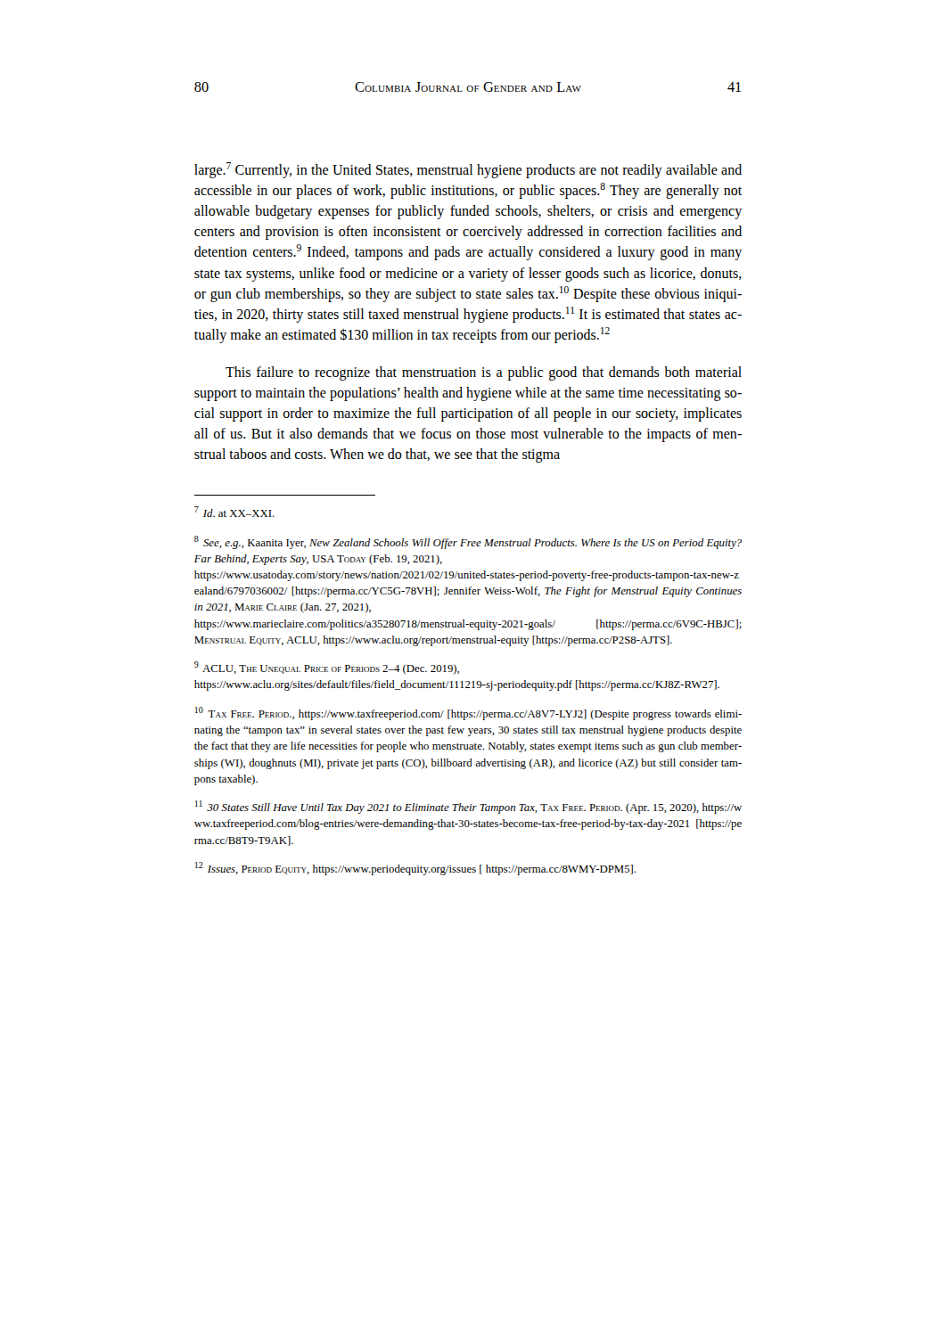80
Columbia Journal of Gender and Law
41
large.7 Currently, in the United States, menstrual hygiene products are not readily available and accessible in our places of work, public institutions, or public spaces.8 They are generally not allowable budgetary expenses for publicly funded schools, shelters, or crisis and emergency centers and provision is often inconsistent or coercively addressed in correction facilities and detention centers.9 Indeed, tampons and pads are actually considered a luxury good in many state tax systems, unlike food or medicine or a variety of lesser goods such as licorice, donuts, or gun club memberships, so they are subject to state sales tax.10 Despite these obvious iniquities, in 2020, thirty states still taxed menstrual hygiene products.11 It is estimated that states actually make an estimated $130 million in tax receipts from our periods.12
This failure to recognize that menstruation is a public good that demands both material support to maintain the populations’ health and hygiene while at the same time necessitating social support in order to maximize the full participation of all people in our society, implicates all of us. But it also demands that we focus on those most vulnerable to the impacts of menstrual taboos and costs. When we do that, we see that the stigma
7 Id. at XX–XXI.
8 See, e.g., Kaanita Iyer, New Zealand Schools Will Offer Free Menstrual Products. Where Is the US on Period Equity? Far Behind, Experts Say, USA Today (Feb. 19, 2021),
https://www.usatoday.com/story/news/nation/2021/02/19/united-states-period-poverty-free-products-tampon-tax-new-zealand/6797036002/ [https://perma.cc/YC5G-78VH]; Jennifer Weiss-Wolf, The Fight for Menstrual Equity Continues in 2021, Marie Claire (Jan. 27, 2021),
https://www.marieclaire.com/politics/a35280718/menstrual-equity-2021-goals/ [https://perma.cc/6V9C-HBJC]; Menstrual Equity, ACLU, https://www.aclu.org/report/menstrual-equity [https://perma.cc/P2S8-AJTS].
9 ACLU, The Unequal Price of Periods 2–4 (Dec. 2019),
https://www.aclu.org/sites/default/files/field_document/111219-sj-periodequity.pdf [https://perma.cc/KJ8Z-RW27].
10 Tax Free. Period., https://www.taxfreeperiod.com/ [https://perma.cc/A8V7-LYJ2] (Despite progress towards eliminating the “tampon tax” in several states over the past few years, 30 states still tax menstrual hygiene products despite the fact that they are life necessities for people who menstruate. Notably, states exempt items such as gun club memberships (WI), doughnuts (MI), private jet parts (CO), billboard advertising (AR), and licorice (AZ) but still consider tampons taxable).
11 30 States Still Have Until Tax Day 2021 to Eliminate Their Tampon Tax, Tax Free. Period. (Apr. 15, 2020), https://www.taxfreeperiod.com/blog-entries/were-demanding-that-30-states-become-tax-free-period-by-tax-day-2021 [https://perma.cc/B8T9-T9AK].
12 Issues, Period Equity, https://www.periodequity.org/issues [ https://perma.cc/8WMY-DPM5].